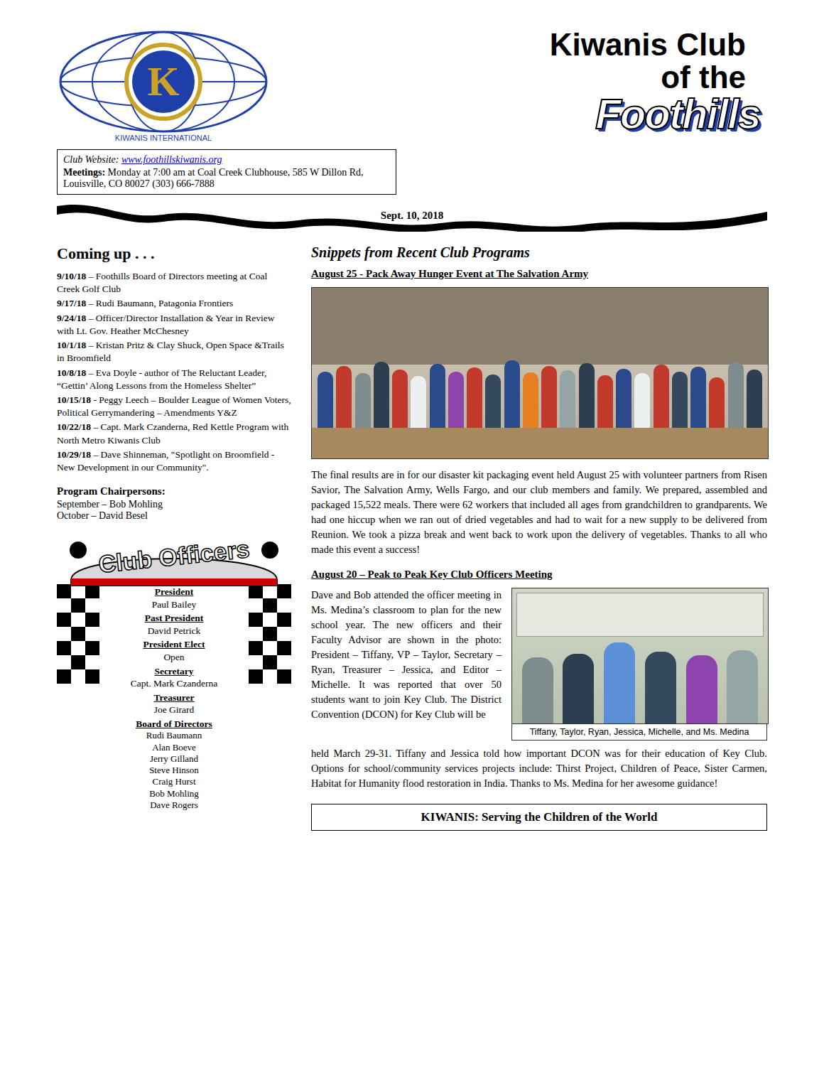K KIWANIS INTERNATIONAL
Club Website: www.foothillskiwanis.org
Meetings: Monday at 7:00 am at Coal Creek Clubhouse, 585 W Dillon Rd, Louisville, CO 80027 (303) 666-7888
Kiwanis Club
of the
Foothills
Sept. 10, 2018
Coming up . . .
9/10/18 – Foothills Board of Directors meeting at Coal Creek Golf Club
9/17/18 – Rudi Baumann, Patagonia Frontiers
9/24/18 – Officer/Director Installation & Year in Review with Lt. Gov. Heather McChesney
10/1/18 – Kristan Pritz & Clay Shuck, Open Space &Trails in Broomfield
10/8/18 – Eva Doyle - author of The Reluctant Leader, “Gettin’ Along Lessons from the Homeless Shelter”
10/15/18 - Peggy Leech – Boulder League of Women Voters, Political Gerrymandering – Amendments Y&Z
10/22/18 – Capt. Mark Czanderna, Red Kettle Program with North Metro Kiwanis Club
10/29/18 – Dave Shinneman, "Spotlight on Broomfield - New Development in our Community".
Program Chairpersons:
September – Bob Mohling
October – David Besel
Club Officers
President
Paul Bailey
Past President
David Petrick
President Elect
Open
Secretary
Capt. Mark Czanderna
Treasurer
Joe Girard
Board of Directors
Rudi Baumann
Alan Boeve
Jerry Gilland
Steve Hinson
Craig Hurst
Bob Mohling
Dave Rogers
Snippets from Recent Club Programs
August 25 - Pack Away Hunger Event at The Salvation Army
The final results are in for our disaster kit packaging event held August 25 with volunteer partners from Risen Savior, The Salvation Army, Wells Fargo, and our club members and family. We prepared, assembled and packaged 15,522 meals. There were 62 workers that included all ages from grandchildren to grandparents. We had one hiccup when we ran out of dried vegetables and had to wait for a new supply to be delivered from Reunion. We took a pizza break and went back to work upon the delivery of vegetables. Thanks to all who made this event a success!
August 20 – Peak to Peak Key Club Officers Meeting
Dave and Bob attended the officer meeting in Ms. Medina’s classroom to plan for the new school year. The new officers and their Faculty Advisor are shown in the photo: President – Tiffany, VP – Taylor, Secretary – Ryan, Treasurer – Jessica, and Editor – Michelle. It was reported that over 50 students want to join Key Club. The District Convention (DCON) for Key Club will be
Tiffany, Taylor, Ryan, Jessica, Michelle, and Ms. Medina
held March 29-31. Tiffany and Jessica told how important DCON was for their education of Key Club. Options for school/community services projects include: Thirst Project, Children of Peace, Sister Carmen, Habitat for Humanity flood restoration in India. Thanks to Ms. Medina for her awesome guidance!
KIWANIS: Serving the Children of the World